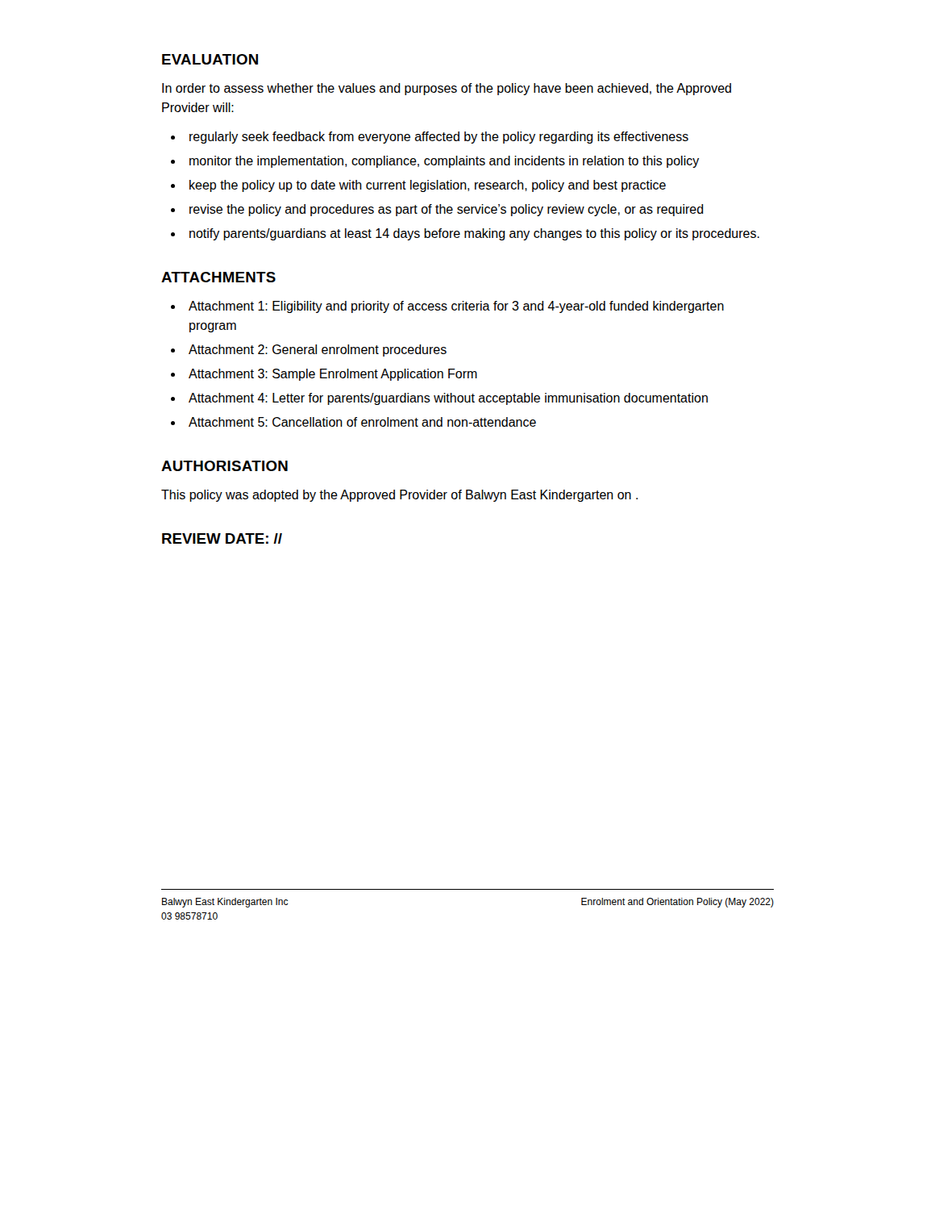EVALUATION
In order to assess whether the values and purposes of the policy have been achieved, the Approved Provider will:
regularly seek feedback from everyone affected by the policy regarding its effectiveness
monitor the implementation, compliance, complaints and incidents in relation to this policy
keep the policy up to date with current legislation, research, policy and best practice
revise the policy and procedures as part of the service’s policy review cycle, or as required
notify parents/guardians at least 14 days before making any changes to this policy or its procedures.
ATTACHMENTS
Attachment 1: Eligibility and priority of access criteria for 3 and 4-year-old funded kindergarten program
Attachment 2: General enrolment procedures
Attachment 3: Sample Enrolment Application Form
Attachment 4: Letter for parents/guardians without acceptable immunisation documentation
Attachment 5: Cancellation of enrolment and non-attendance
AUTHORISATION
This policy was adopted by the Approved Provider of Balwyn East Kindergarten on .
REVIEW DATE: //
Balwyn East Kindergarten Inc
03 98578710
Enrolment and Orientation Policy (May 2022)